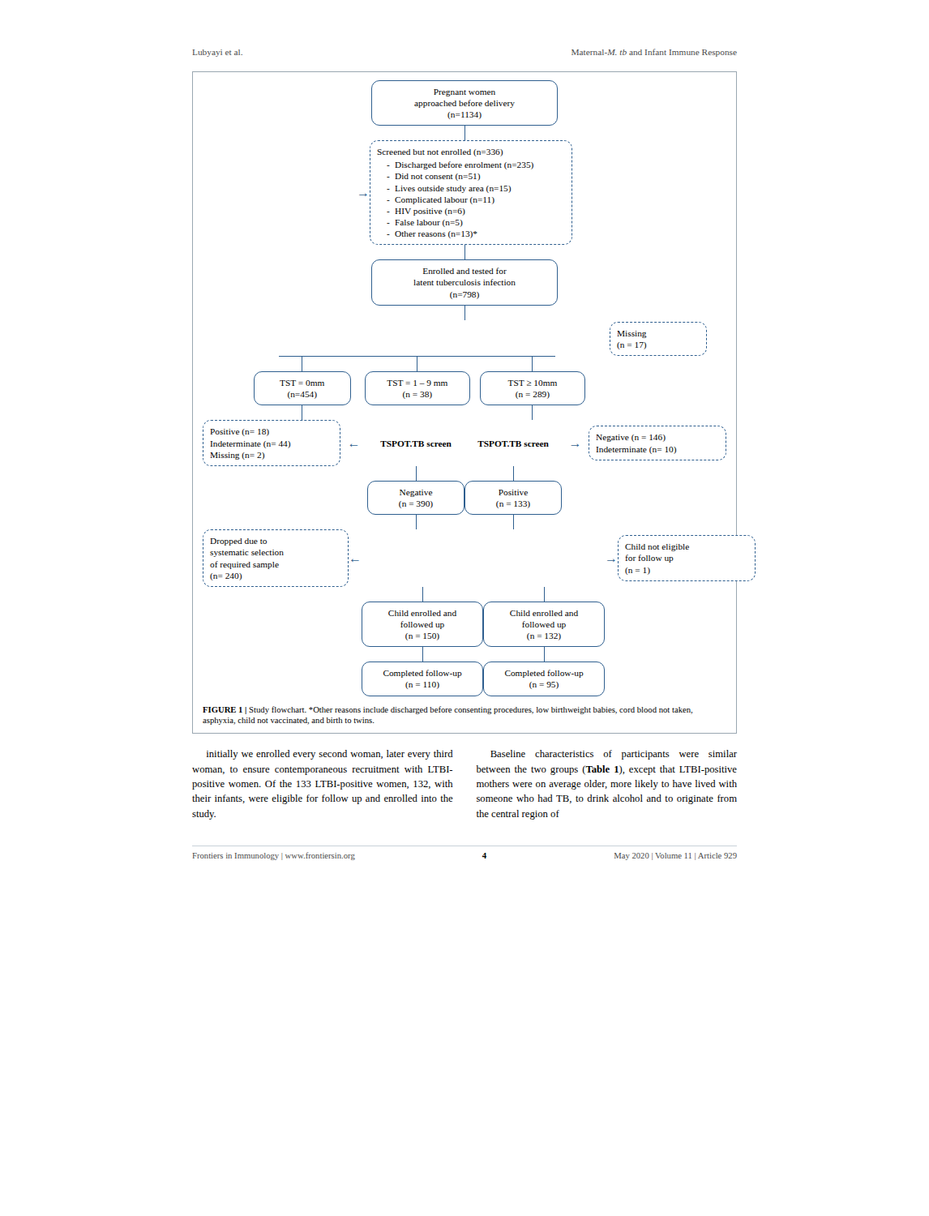Lubyayi et al.
Maternal-M. tb and Infant Immune Response
| | Pregnant women approached before delivery (n=1134) | |
| | / / / Screened but not enrolled (n=336) Discharged before enrolment (n=235) Did not consent (n=51) Lives outside study area (n=15) Complicated labour (n=11) HIV positive (n=6) False labour (n=5) Other reasons (n=13)* / | |
| | Enrolled and tested for latent tuberculosis infection (n=798) | |
| | | | | Missing (n = 17) |
| | TST = 0mm (n=454) | TST = 1 – 9 mm (n = 38) | TST ≥ 10mm (n = 289) | |
| Positive (n= 18) Indeterminate (n= 44) Missing (n= 2) | | TSPOT.TB screen | TSPOT.TB screen | | Negative (n = 146) Indeterminate (n= 10) |
| | | Negative (n = 390) | Positive (n = 133) | | |
| Dropped due to systematic selection of required sample (n= 240) | | | | | Child not eligible for follow up (n = 1) |
| | | Child enrolled and followed up (n = 150) | Child enrolled and followed up (n = 132) | | |
| | | Completed follow-up (n = 110) | Completed follow-up (n = 95) | | |
FIGURE 1 | Study flowchart. *Other reasons include discharged before consenting procedures, low birthweight babies, cord blood not taken, asphyxia, child not vaccinated, and birth to twins.
initially we enrolled every second woman, later every third woman, to ensure contemporaneous recruitment with LTBI-positive women. Of the 133 LTBI-positive women, 132, with their infants, were eligible for follow up and enrolled into the study.
Baseline characteristics of participants were similar between the two groups (Table 1), except that LTBI-positive mothers were on average older, more likely to have lived with someone who had TB, to drink alcohol and to originate from the central region of
Frontiers in Immunology | www.frontiersin.org
4
May 2020 | Volume 11 | Article 929